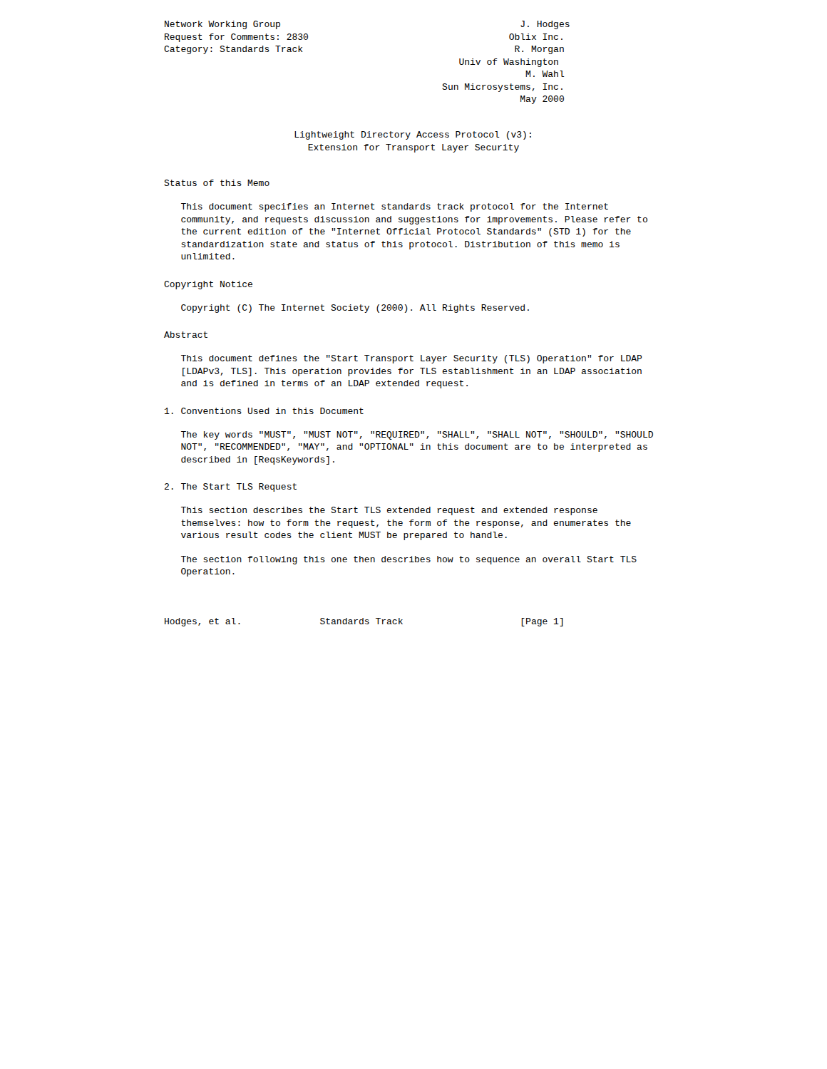Network Working Group                                           J. Hodges
Request for Comments: 2830                                    Oblix Inc.
Category: Standards Track                                      R. Morgan
                                                     Univ of Washington
                                                                 M. Wahl
                                                  Sun Microsystems, Inc.
                                                                May 2000
Lightweight Directory Access Protocol (v3):
Extension for Transport Layer Security
Status of this Memo
This document specifies an Internet standards track protocol for the Internet community, and requests discussion and suggestions for improvements. Please refer to the current edition of the "Internet Official Protocol Standards" (STD 1) for the standardization state and status of this protocol. Distribution of this memo is unlimited.
Copyright Notice
Copyright (C) The Internet Society (2000). All Rights Reserved.
Abstract
This document defines the "Start Transport Layer Security (TLS) Operation" for LDAP [LDAPv3, TLS]. This operation provides for TLS establishment in an LDAP association and is defined in terms of an LDAP extended request.
1. Conventions Used in this Document
The key words "MUST", "MUST NOT", "REQUIRED", "SHALL", "SHALL NOT", "SHOULD", "SHOULD NOT", "RECOMMENDED", "MAY", and "OPTIONAL" in this document are to be interpreted as described in [ReqsKeywords].
2. The Start TLS Request
This section describes the Start TLS extended request and extended response themselves: how to form the request, the form of the response, and enumerates the various result codes the client MUST be prepared to handle.
The section following this one then describes how to sequence an overall Start TLS Operation.
Hodges, et al.              Standards Track                     [Page 1]